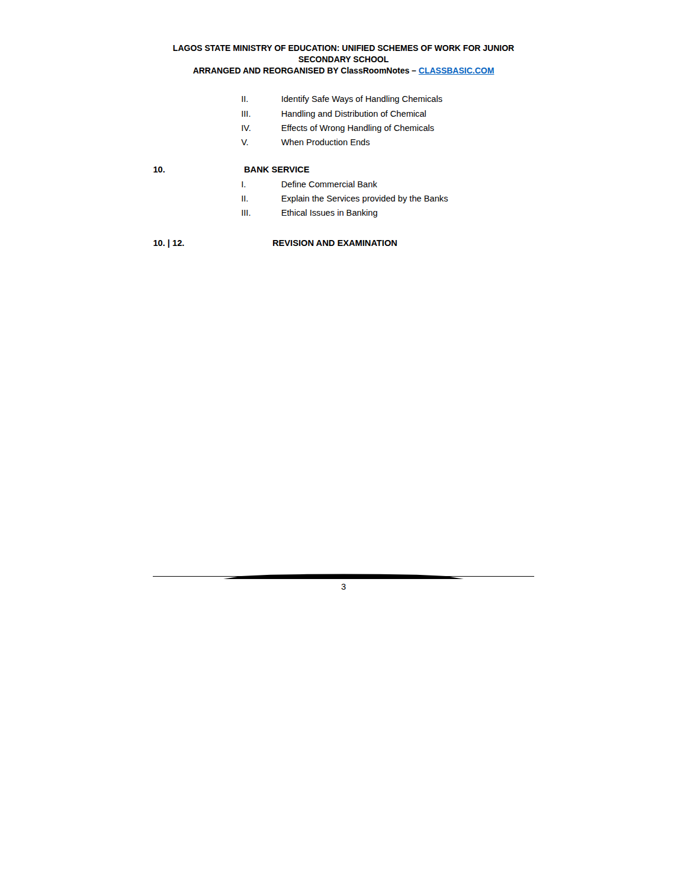LAGOS STATE MINISTRY OF EDUCATION: UNIFIED SCHEMES OF WORK FOR JUNIOR SECONDARY SCHOOL
ARRANGED AND REORGANISED BY ClassRoomNotes – CLASSBASIC.COM
II. Identify Safe Ways of Handling Chemicals
III. Handling and Distribution of Chemical
IV. Effects of Wrong Handling of Chemicals
V. When Production Ends
10. BANK SERVICE
I. Define Commercial Bank
II. Explain the Services provided by the Banks
III. Ethical Issues in Banking
10. | 12. REVISION AND EXAMINATION
3